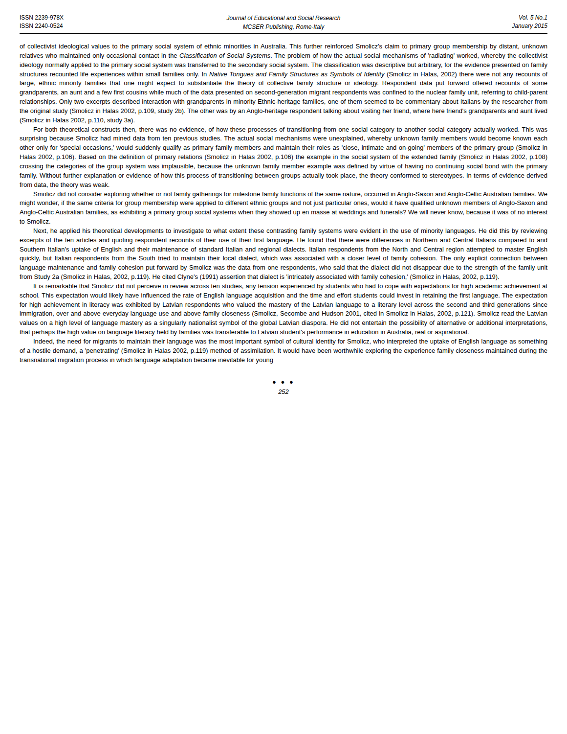| ISSN 2239-978X ISSN 2240-0524 | Journal of Educational and Social Research MCSER Publishing, Rome-Italy | Vol. 5 No.1 January 2015 |
of collectivist ideological values to the primary social system of ethnic minorities in Australia. This further reinforced Smolicz's claim to primary group membership by distant, unknown relatives who maintained only occasional contact in the Classification of Social Systems. The problem of how the actual social mechanisms of 'radiating' worked, whereby the collectivist ideology normally applied to the primary social system was transferred to the secondary social system. The classification was descriptive but arbitrary, for the evidence presented on family structures recounted life experiences within small families only. In Native Tongues and Family Structures as Symbols of Identity (Smolicz in Halas, 2002) there were not any recounts of large, ethnic minority families that one might expect to substantiate the theory of collective family structure or ideology. Respondent data put forward offered recounts of some grandparents, an aunt and a few first cousins while much of the data presented on second-generation migrant respondents was confined to the nuclear family unit, referring to child-parent relationships. Only two excerpts described interaction with grandparents in minority Ethnic-heritage families, one of them seemed to be commentary about Italians by the researcher from the original study (Smolicz in Halas 2002, p.109, study 2b). The other was by an Anglo-heritage respondent talking about visiting her friend, where here friend's grandparents and aunt lived (Smolicz in Halas 2002, p.110, study 3a).
For both theoretical constructs then, there was no evidence, of how these processes of transitioning from one social category to another social category actually worked. This was surprising because Smolicz had mined data from ten previous studies. The actual social mechanisms were unexplained, whereby unknown family members would become known each other only for 'special occasions,' would suddenly qualify as primary family members and maintain their roles as 'close, intimate and on-going' members of the primary group (Smolicz in Halas 2002, p.106). Based on the definition of primary relations (Smolicz in Halas 2002, p.106) the example in the social system of the extended family (Smolicz in Halas 2002, p.108) crossing the categories of the group system was implausible, because the unknown family member example was defined by virtue of having no continuing social bond with the primary family. Without further explanation or evidence of how this process of transitioning between groups actually took place, the theory conformed to stereotypes. In terms of evidence derived from data, the theory was weak.
Smolicz did not consider exploring whether or not family gatherings for milestone family functions of the same nature, occurred in Anglo-Saxon and Anglo-Celtic Australian families. We might wonder, if the same criteria for group membership were applied to different ethnic groups and not just particular ones, would it have qualified unknown members of Anglo-Saxon and Anglo-Celtic Australian families, as exhibiting a primary group social systems when they showed up en masse at weddings and funerals? We will never know, because it was of no interest to Smolicz.
Next, he applied his theoretical developments to investigate to what extent these contrasting family systems were evident in the use of minority languages. He did this by reviewing excerpts of the ten articles and quoting respondent recounts of their use of their first language. He found that there were differences in Northern and Central Italians compared to and Southern Italian's uptake of English and their maintenance of standard Italian and regional dialects. Italian respondents from the North and Central region attempted to master English quickly, but Italian respondents from the South tried to maintain their local dialect, which was associated with a closer level of family cohesion. The only explicit connection between language maintenance and family cohesion put forward by Smolicz was the data from one respondents, who said that the dialect did not disappear due to the strength of the family unit from Study 2a (Smolicz in Halas, 2002, p.119). He cited Clyne's (1991) assertion that dialect is 'intricately associated with family cohesion,' (Smolicz in Halas, 2002, p.119).
It is remarkable that Smolicz did not perceive in review across ten studies, any tension experienced by students who had to cope with expectations for high academic achievement at school. This expectation would likely have influenced the rate of English language acquisition and the time and effort students could invest in retaining the first language. The expectation for high achievement in literacy was exhibited by Latvian respondents who valued the mastery of the Latvian language to a literary level across the second and third generations since immigration, over and above everyday language use and above family closeness (Smolicz, Secombe and Hudson 2001, cited in Smolicz in Halas, 2002, p.121). Smolicz read the Latvian values on a high level of language mastery as a singularly nationalist symbol of the global Latvian diaspora. He did not entertain the possibility of alternative or additional interpretations, that perhaps the high value on language literacy held by families was transferable to Latvian student's performance in education in Australia, real or aspirational.
Indeed, the need for migrants to maintain their language was the most important symbol of cultural identity for Smolicz, who interpreted the uptake of English language as something of a hostile demand, a 'penetrating' (Smolicz in Halas 2002, p.119) method of assimilation. It would have been worthwhile exploring the experience family closeness maintained during the transnational migration process in which language adaptation became inevitable for young
● ● ●
252